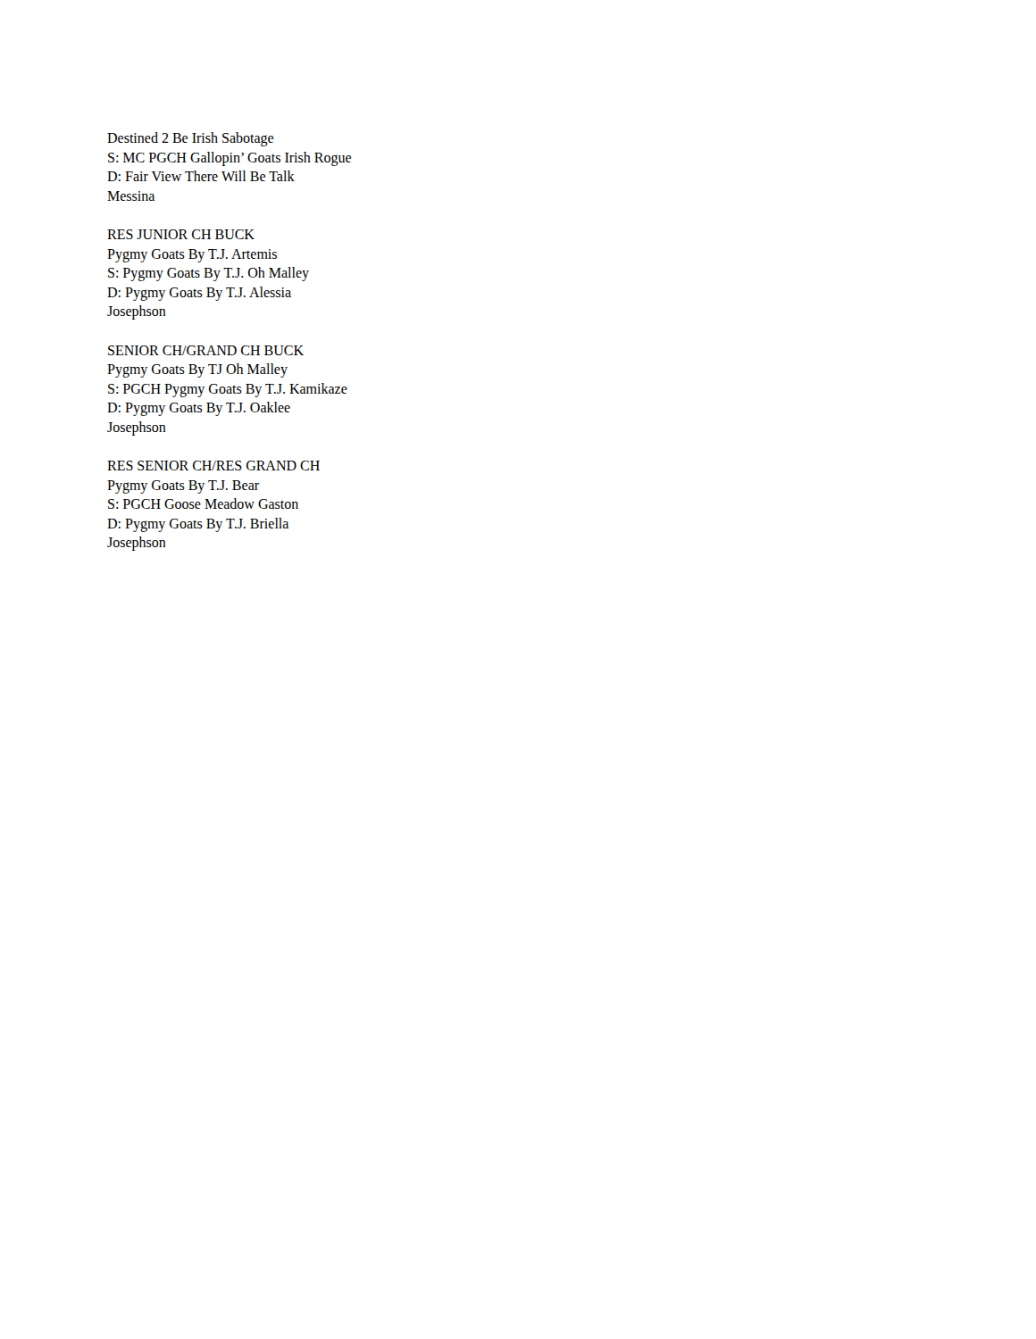Destined 2 Be Irish Sabotage
S: MC PGCH Gallopin’ Goats Irish Rogue
D: Fair View There Will Be Talk
Messina
RES JUNIOR CH BUCK
Pygmy Goats By T.J. Artemis
S: Pygmy Goats By T.J. Oh Malley
D: Pygmy Goats By T.J. Alessia
Josephson
SENIOR CH/GRAND CH BUCK
Pygmy Goats By TJ Oh Malley
S: PGCH Pygmy Goats By T.J. Kamikaze
D: Pygmy Goats By T.J. Oaklee
Josephson
RES SENIOR CH/RES GRAND CH
Pygmy Goats By T.J. Bear
S: PGCH Goose Meadow Gaston
D: Pygmy Goats By T.J. Briella
Josephson